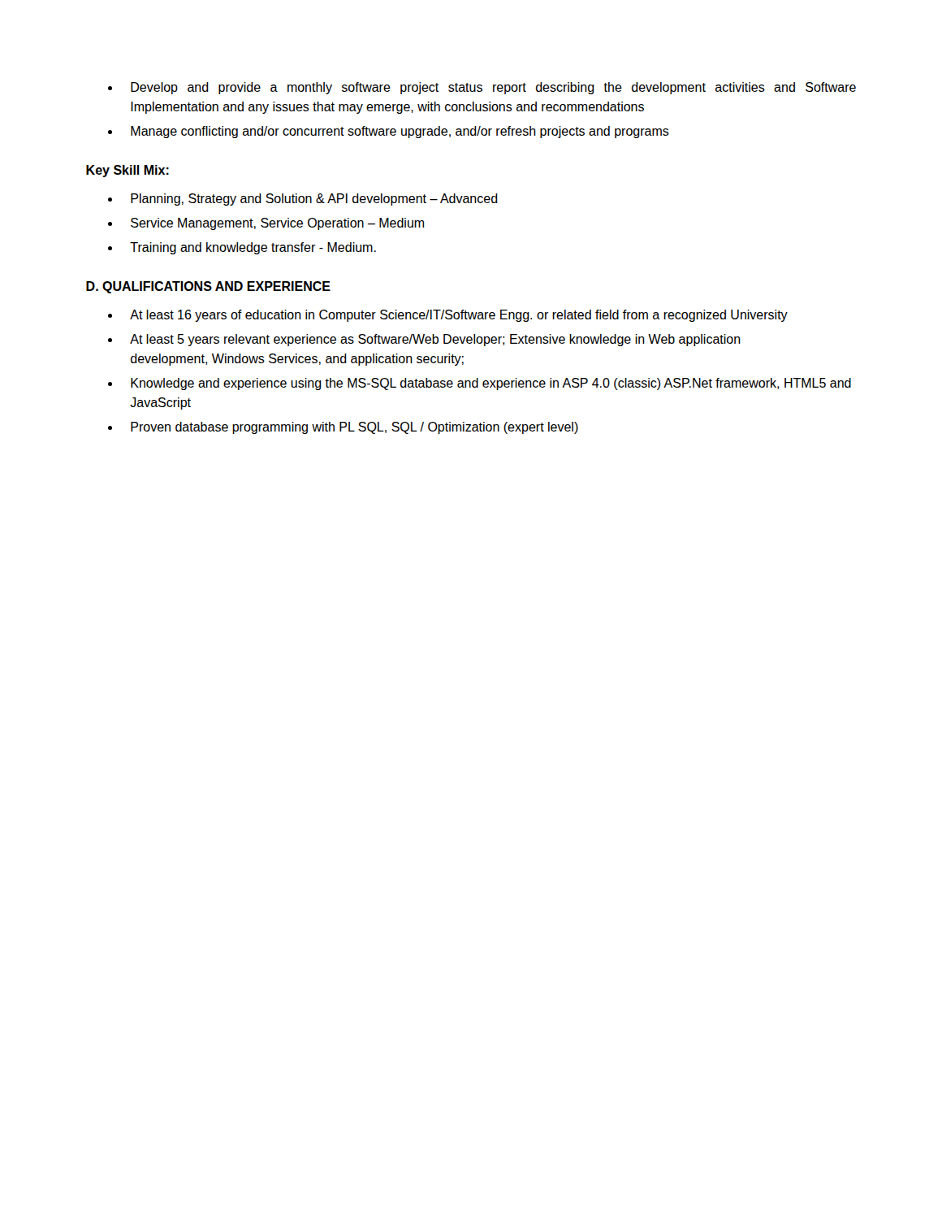Develop and provide a monthly software project status report describing the development activities and Software Implementation and any issues that may emerge, with conclusions and recommendations
Manage conflicting and/or concurrent software upgrade, and/or refresh projects and programs
Key Skill Mix:
Planning, Strategy and Solution & API development – Advanced
Service Management, Service Operation – Medium
Training and knowledge transfer - Medium.
D. QUALIFICATIONS AND EXPERIENCE
At least 16 years of education in Computer Science/IT/Software Engg. or related field from a recognized University
At least 5 years relevant experience as Software/Web Developer; Extensive knowledge in Web application
development, Windows Services, and application security;
Knowledge and experience using the MS-SQL database and experience in ASP 4.0 (classic) ASP.Net framework, HTML5 and JavaScript
Proven database programming with PL SQL, SQL / Optimization (expert level)